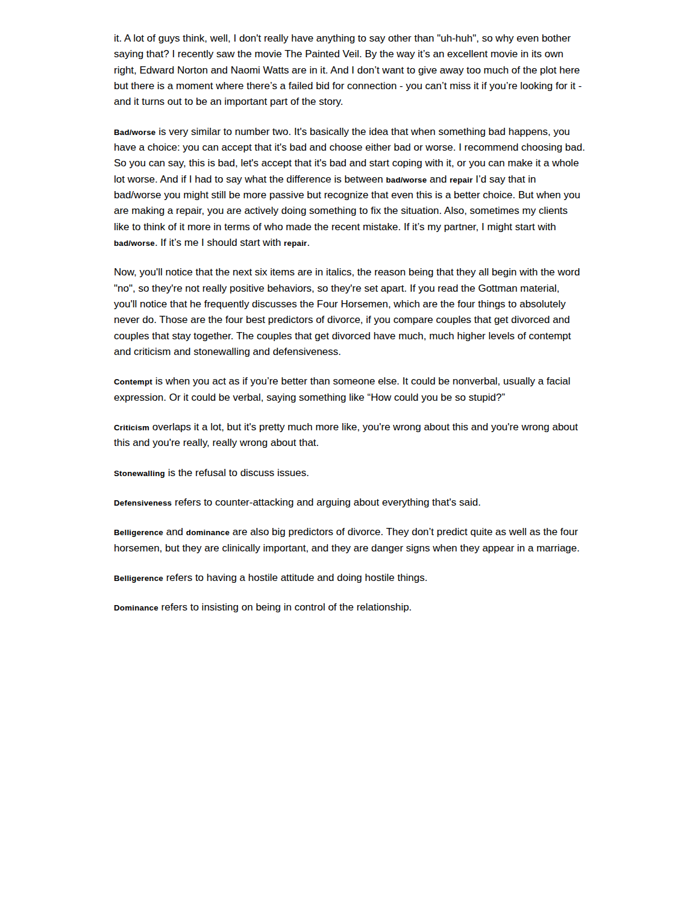it. A lot of guys think, well, I don't really have anything to say other than "uh-huh", so why even bother saying that? I recently saw the movie The Painted Veil. By the way it’s an excellent movie in its own right, Edward Norton and Naomi Watts are in it. And I don’t want to give away too much of the plot here but there is a moment where there’s a failed bid for connection - you can’t miss it if you’re looking for it - and it turns out to be an important part of the story.
Bad/worse is very similar to number two. It's basically the idea that when something bad happens, you have a choice: you can accept that it's bad and choose either bad or worse. I recommend choosing bad. So you can say, this is bad, let's accept that it's bad and start coping with it, or you can make it a whole lot worse. And if I had to say what the difference is between bad/worse and repair I’d say that in bad/worse you might still be more passive but recognize that even this is a better choice. But when you are making a repair, you are actively doing something to fix the situation. Also, sometimes my clients like to think of it more in terms of who made the recent mistake. If it’s my partner, I might start with bad/worse. If it’s me I should start with repair.
Now, you'll notice that the next six items are in italics, the reason being that they all begin with the word "no", so they're not really positive behaviors, so they're set apart. If you read the Gottman material, you'll notice that he frequently discusses the Four Horsemen, which are the four things to absolutely never do. Those are the four best predictors of divorce, if you compare couples that get divorced and couples that stay together. The couples that get divorced have much, much higher levels of contempt and criticism and stonewalling and defensiveness.
Contempt is when you act as if you’re better than someone else. It could be nonverbal, usually a facial expression. Or it could be verbal, saying something like “How could you be so stupid?”
Criticism overlaps it a lot, but it's pretty much more like, you're wrong about this and you're wrong about this and you're really, really wrong about that.
Stonewalling is the refusal to discuss issues.
Defensiveness refers to counter-attacking and arguing about everything that's said.
Belligerence and dominance are also big predictors of divorce. They don’t predict quite as well as the four horsemen, but they are clinically important, and they are danger signs when they appear in a marriage.
Belligerence refers to having a hostile attitude and doing hostile things.
Dominance refers to insisting on being in control of the relationship.